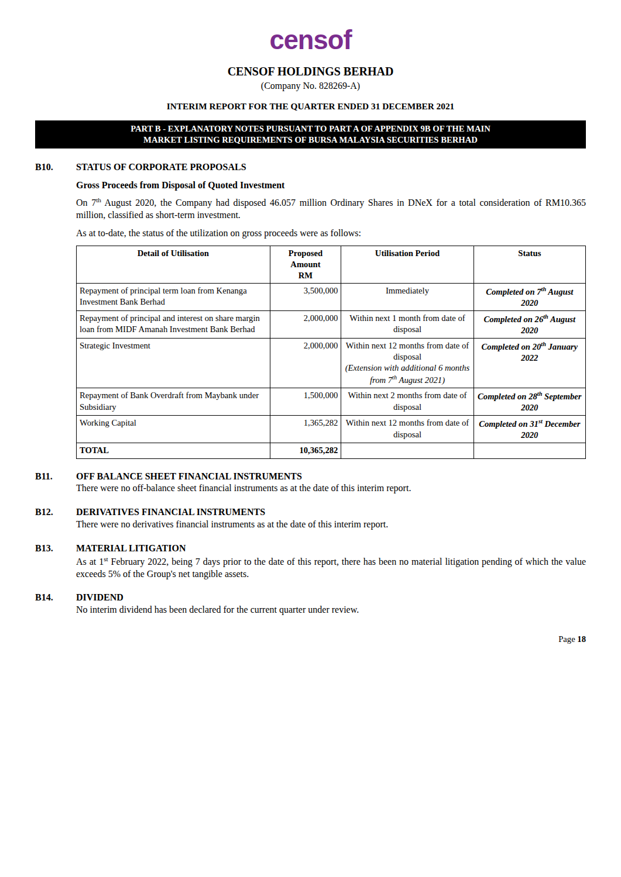censof
CENSOF HOLDINGS BERHAD
(Company No. 828269-A)
INTERIM REPORT FOR THE QUARTER ENDED 31 DECEMBER 2021
PART B - EXPLANATORY NOTES PURSUANT TO PART A OF APPENDIX 9B OF THE MAIN MARKET LISTING REQUIREMENTS OF BURSA MALAYSIA SECURITIES BERHAD
B10.
STATUS OF CORPORATE PROPOSALS
Gross Proceeds from Disposal of Quoted Investment
On 7th August 2020, the Company had disposed 46.057 million Ordinary Shares in DNeX for a total consideration of RM10.365 million, classified as short-term investment.
As at to-date, the status of the utilization on gross proceeds were as follows:
| Detail of Utilisation | Proposed Amount RM | Utilisation Period | Status |
| --- | --- | --- | --- |
| Repayment of principal term loan from Kenanga Investment Bank Berhad | 3,500,000 | Immediately | Completed on 7 th August 2020 |
| Repayment of principal and interest on share margin loan from MIDF Amanah Investment Bank Berhad | 2,000,000 | Within next 1 month from date of disposal | Completed on 26 th August 2020 |
| Strategic Investment | 2,000,000 | Within next 12 months from date of disposal (Extension with additional 6 months from 7 th August 2021) | Completed on 20 th January 2022 |
| Repayment of Bank Overdraft from Maybank under Subsidiary | 1,500,000 | Within next 2 months from date of disposal | Completed on 28 th September 2020 |
| Working Capital | 1,365,282 | Within next 12 months from date of disposal | Completed on 31 st December 2020 |
| TOTAL | 10,365,282 | | |
B11.
OFF BALANCE SHEET FINANCIAL INSTRUMENTS
There were no off-balance sheet financial instruments as at the date of this interim report.
B12.
DERIVATIVES FINANCIAL INSTRUMENTS
There were no derivatives financial instruments as at the date of this interim report.
B13.
MATERIAL LITIGATION
As at 1st February 2022, being 7 days prior to the date of this report, there has been no material litigation pending of which the value exceeds 5% of the Group's net tangible assets.
B14.
DIVIDEND
No interim dividend has been declared for the current quarter under review.
Page 18